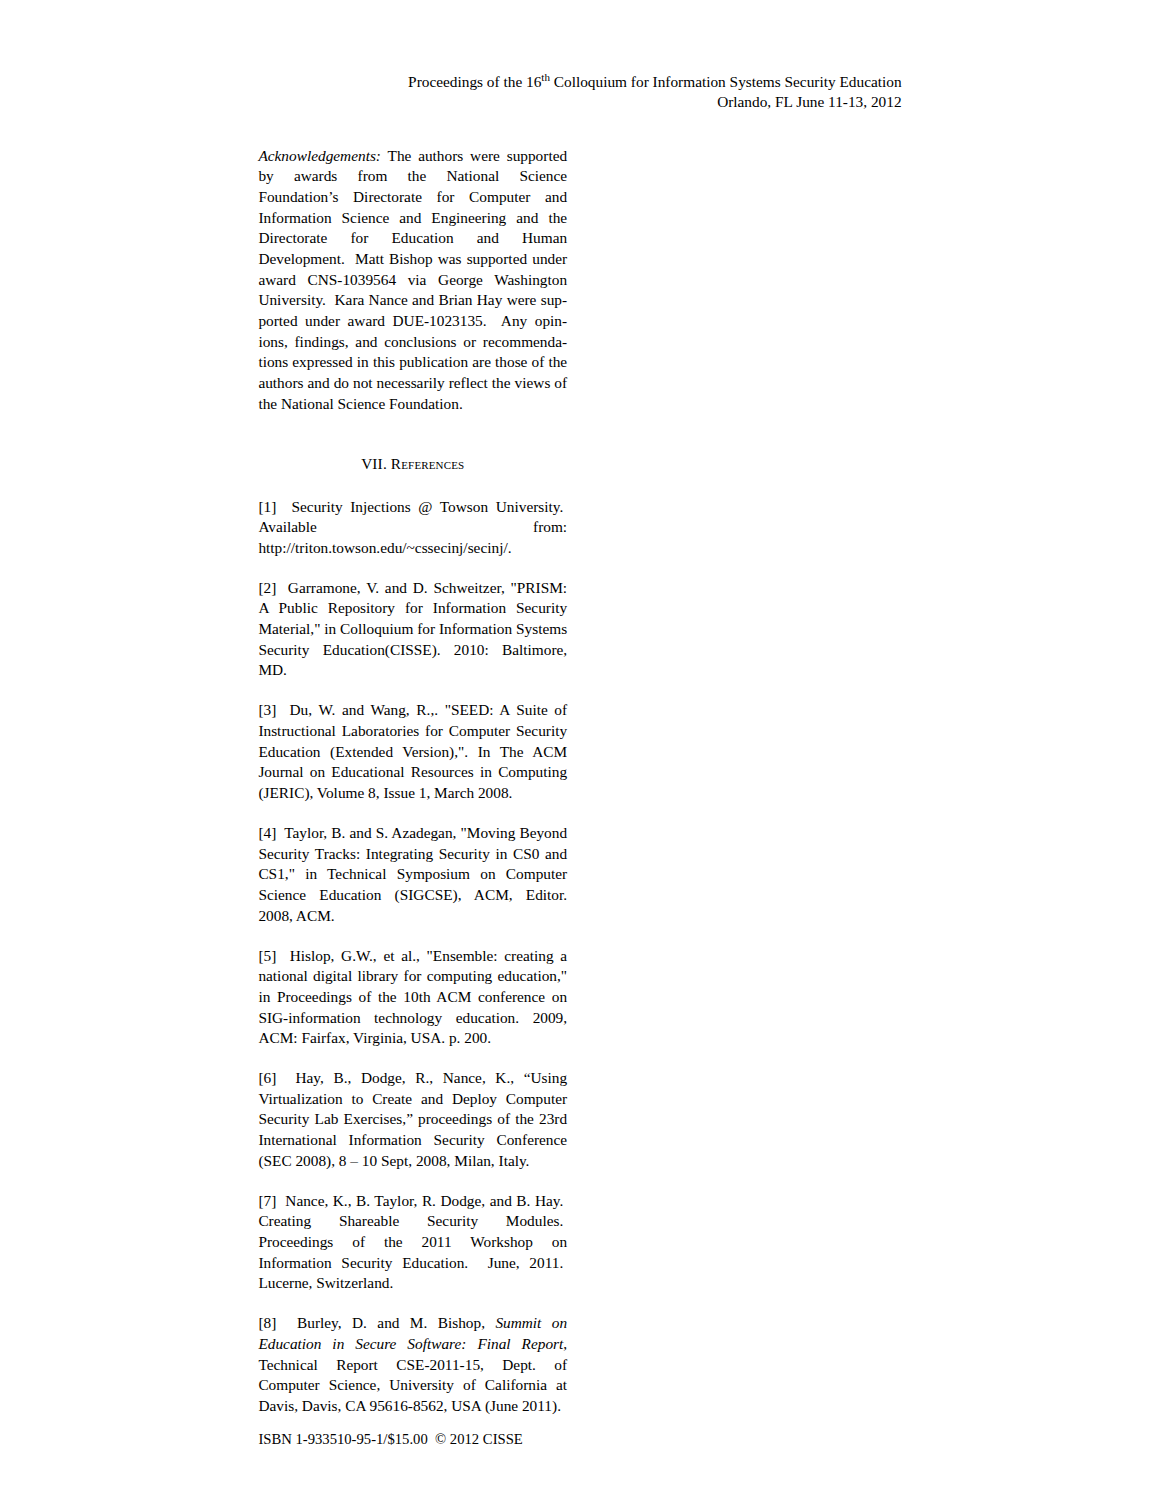Proceedings of the 16th Colloquium for Information Systems Security Education
Orlando, FL June 11-13, 2012
Acknowledgements: The authors were supported by awards from the National Science Foundation’s Directorate for Computer and Information Science and Engineering and the Directorate for Education and Human Development. Matt Bishop was supported under award CNS-1039564 via George Washington University. Kara Nance and Brian Hay were supported under award DUE-1023135. Any opinions, findings, and conclusions or recommendations expressed in this publication are those of the authors and do not necessarily reflect the views of the National Science Foundation.
VII. References
[1] Security Injections @ Towson University. Available from: http://triton.towson.edu/~cssecinj/secinj/.
[2] Garramone, V. and D. Schweitzer, "PRISM: A Public Repository for Information Security Material," in Colloquium for Information Systems Security Education(CISSE). 2010: Baltimore, MD.
[3] Du, W. and Wang, R.,. "SEED: A Suite of Instructional Laboratories for Computer Security Education (Extended Version),". In The ACM Journal on Educational Resources in Computing (JERIC), Volume 8, Issue 1, March 2008.
[4] Taylor, B. and S. Azadegan, "Moving Beyond Security Tracks: Integrating Security in CS0 and CS1," in Technical Symposium on Computer Science Education (SIGCSE), ACM, Editor. 2008, ACM.
[5] Hislop, G.W., et al., "Ensemble: creating a national digital library for computing education," in Proceedings of the 10th ACM conference on SIG-information technology education. 2009, ACM: Fairfax, Virginia, USA. p. 200.
[6] Hay, B., Dodge, R., Nance, K., “Using Virtualization to Create and Deploy Computer Security Lab Exercises,” proceedings of the 23rd International Information Security Conference (SEC 2008), 8 – 10 Sept, 2008, Milan, Italy.
[7] Nance, K., B. Taylor, R. Dodge, and B. Hay. Creating Shareable Security Modules. Proceedings of the 2011 Workshop on Information Security Education. June, 2011. Lucerne, Switzerland.
[8] Burley, D. and M. Bishop, Summit on Education in Secure Software: Final Report, Technical Report CSE-2011-15, Dept. of Computer Science, University of California at Davis, Davis, CA 95616-8562, USA (June 2011).
ISBN 1-933510-95-1/$15.00 © 2012 CISSE